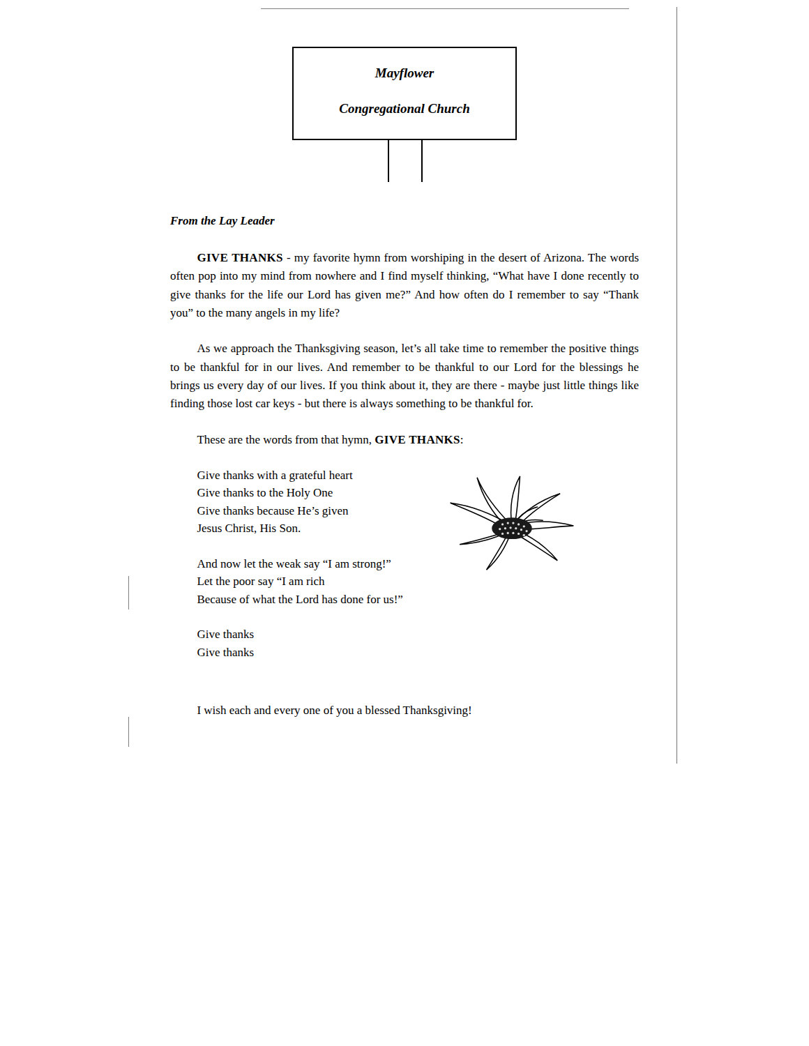Mayflower
Congregational Church
From the Lay Leader
GIVE THANKS - my favorite hymn from worshiping in the desert of Arizona. The words often pop into my mind from nowhere and I find myself thinking, “What have I done recently to give thanks for the life our Lord has given me?” And how often do I remember to say “Thank you” to the many angels in my life?
As we approach the Thanksgiving season, let’s all take time to remember the positive things to be thankful for in our lives. And remember to be thankful to our Lord for the blessings he brings us every day of our lives. If you think about it, they are there - maybe just little things like finding those lost car keys - but there is always something to be thankful for.
These are the words from that hymn, GIVE THANKS:
Give thanks with a grateful heart
Give thanks to the Holy One
Give thanks because He’s given
Jesus Christ, His Son.
And now let the weak say “I am strong!”
Let the poor say “I am rich
Because of what the Lord has done for us!”
Give thanks
Give thanks
I wish each and every one of you a blessed Thanksgiving!